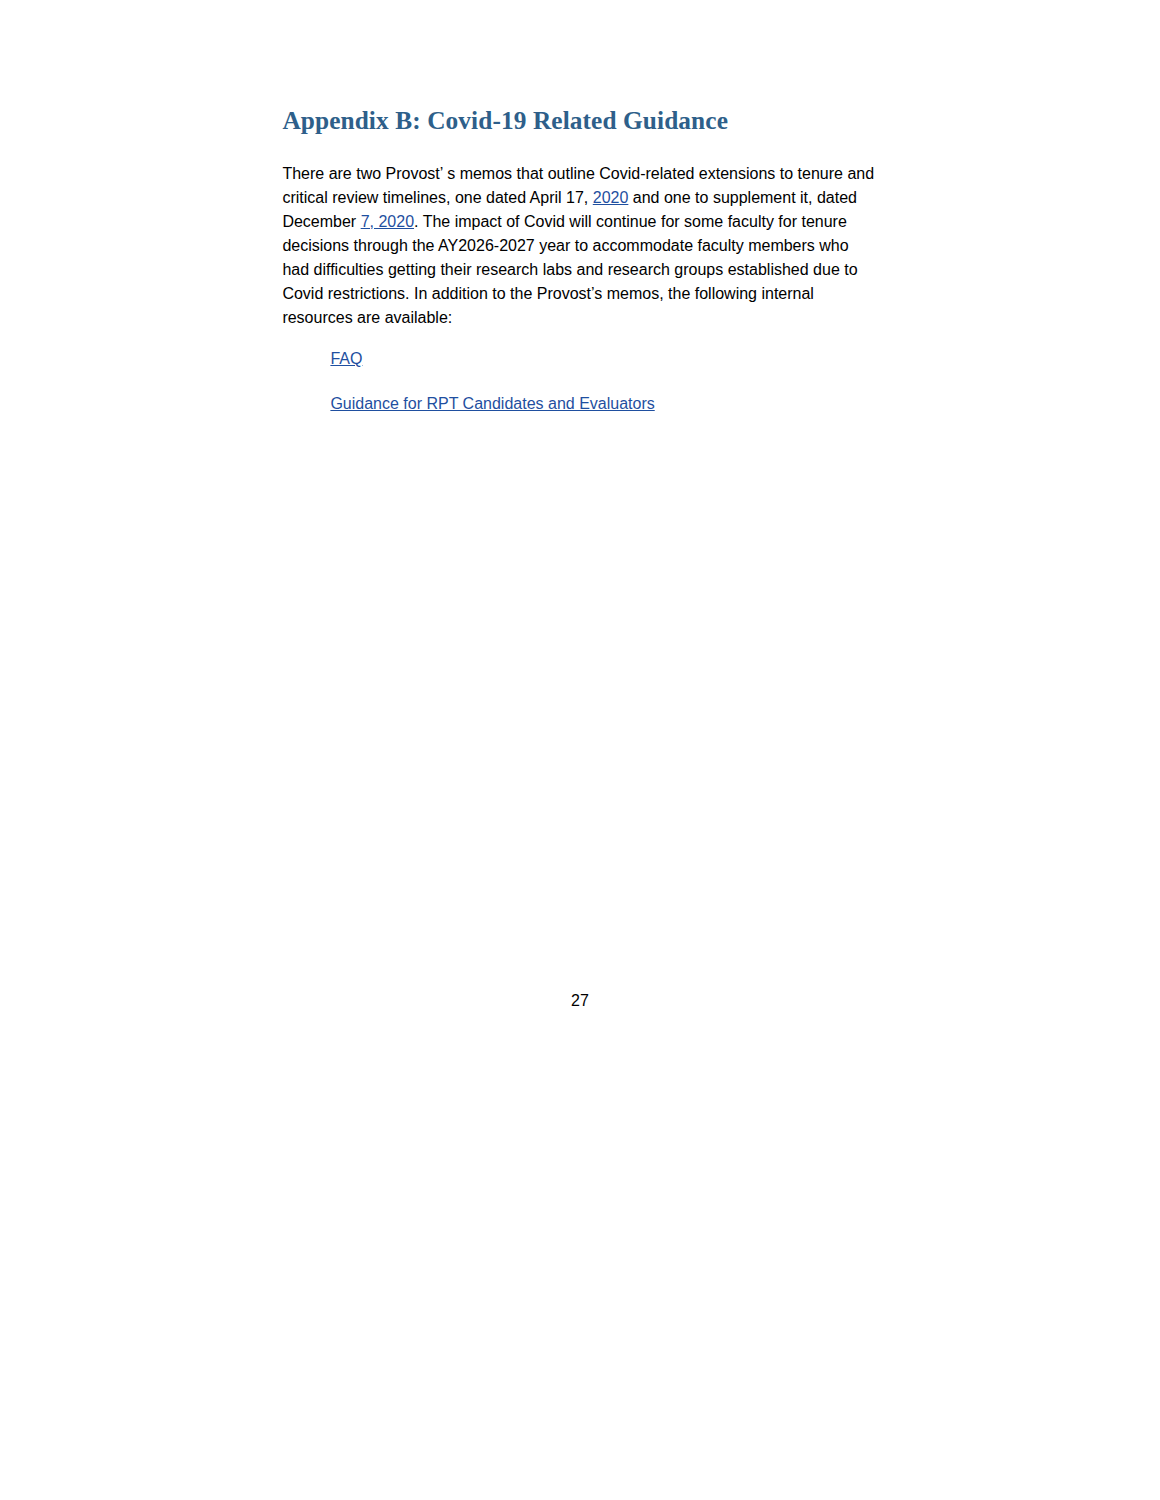Appendix B: Covid-19 Related Guidance
There are two Provost’ s memos that outline Covid-related extensions to tenure and critical review timelines, one dated April 17, 2020 and one to supplement it, dated December 7, 2020. The impact of Covid will continue for some faculty for tenure decisions through the AY2026-2027 year to accommodate faculty members who had difficulties getting their research labs and research groups established due to Covid restrictions. In addition to the Provost’s memos, the following internal resources are available:
FAQ
Guidance for RPT Candidates and Evaluators
27